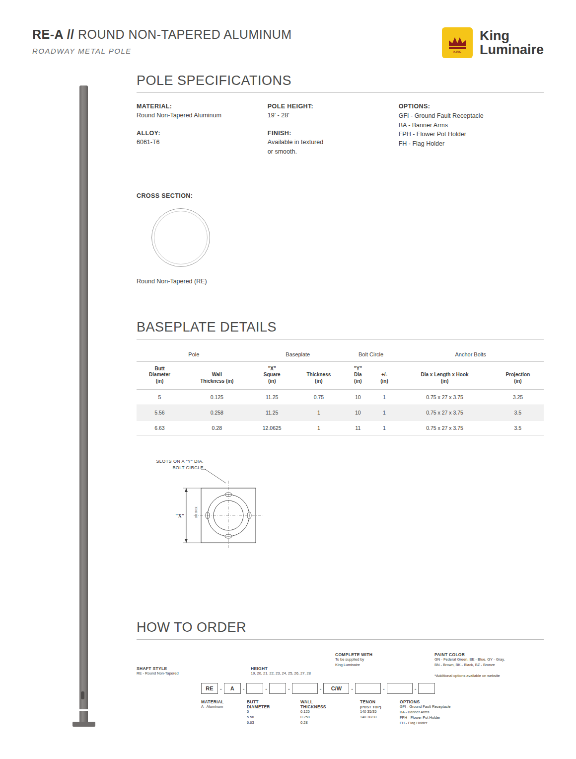RE-A // ROUND NON-TAPERED ALUMINUM
ROADWAY METAL POLE
KING
King
Luminaire
POLE SPECIFICATIONS
MATERIAL:
Round Non-Tapered Aluminum
ALLOY:
6061-T6
POLE HEIGHT:
19' - 28'
FINISH:
Available in textured
or smooth.
OPTIONS:
GFI - Ground Fault Receptacle
BA - Banner Arms
FPH - Flower Pot Holder
FH - Flag Holder
CROSS SECTION:
Round Non-Tapered (RE)
BASEPLATE DETAILS
| Pole | Baseplate | Bolt Circle | Anchor Bolts |
| --- | --- | --- | --- |
| Butt Diameter (in) | Wall Thickness (in) | "X" Square (in) | Thickness (in) | "Y" Dia (in) | +/- (in) | Dia x Length x Hook (in) | Projection (in) |
| 5 | 0.125 | 11.25 | 0.75 | 10 | 1 | 0.75 x 27 x 3.75 | 3.25 |
| 5.56 | 0.258 | 11.25 | 1 | 10 | 1 | 0.75 x 27 x 3.75 | 3.5 |
| 6.63 | 0.28 | 12.0625 | 1 | 11 | 1 | 0.75 x 27 x 3.75 | 3.5 |
SLOTS ON A "Y" DIA.
BOLT CIRCLE
"X" HH BOX
HOW TO ORDER
COMPLETE WITH
To be supplied by
King Luminaire
PAINT COLOR
GN - Federal Green, BE - Blue, GY - Gray,
BN - Brown, BK - Black, BZ - Bronze
*Additional options available on website
SHAFT STYLE
RE - Round Non-Tapered
HEIGHT
19, 20, 21, 22, 23, 24, 25, 26, 27, 28
RE
-
A
-
-
-
-
C/W
-
-
-
MATERIAL
A - Aluminum
BUTT
DIAMETER
5
5.56
6.63
WALL
THICKNESS
0.125
0.258
0.28
TENON
(POST TOP)
140 35/35
140 30/30
OPTIONS
GFI - Ground Fault Receptacle
BA - Banner Arms
FPH - Flower Pot Holder
FH - Flag Holder